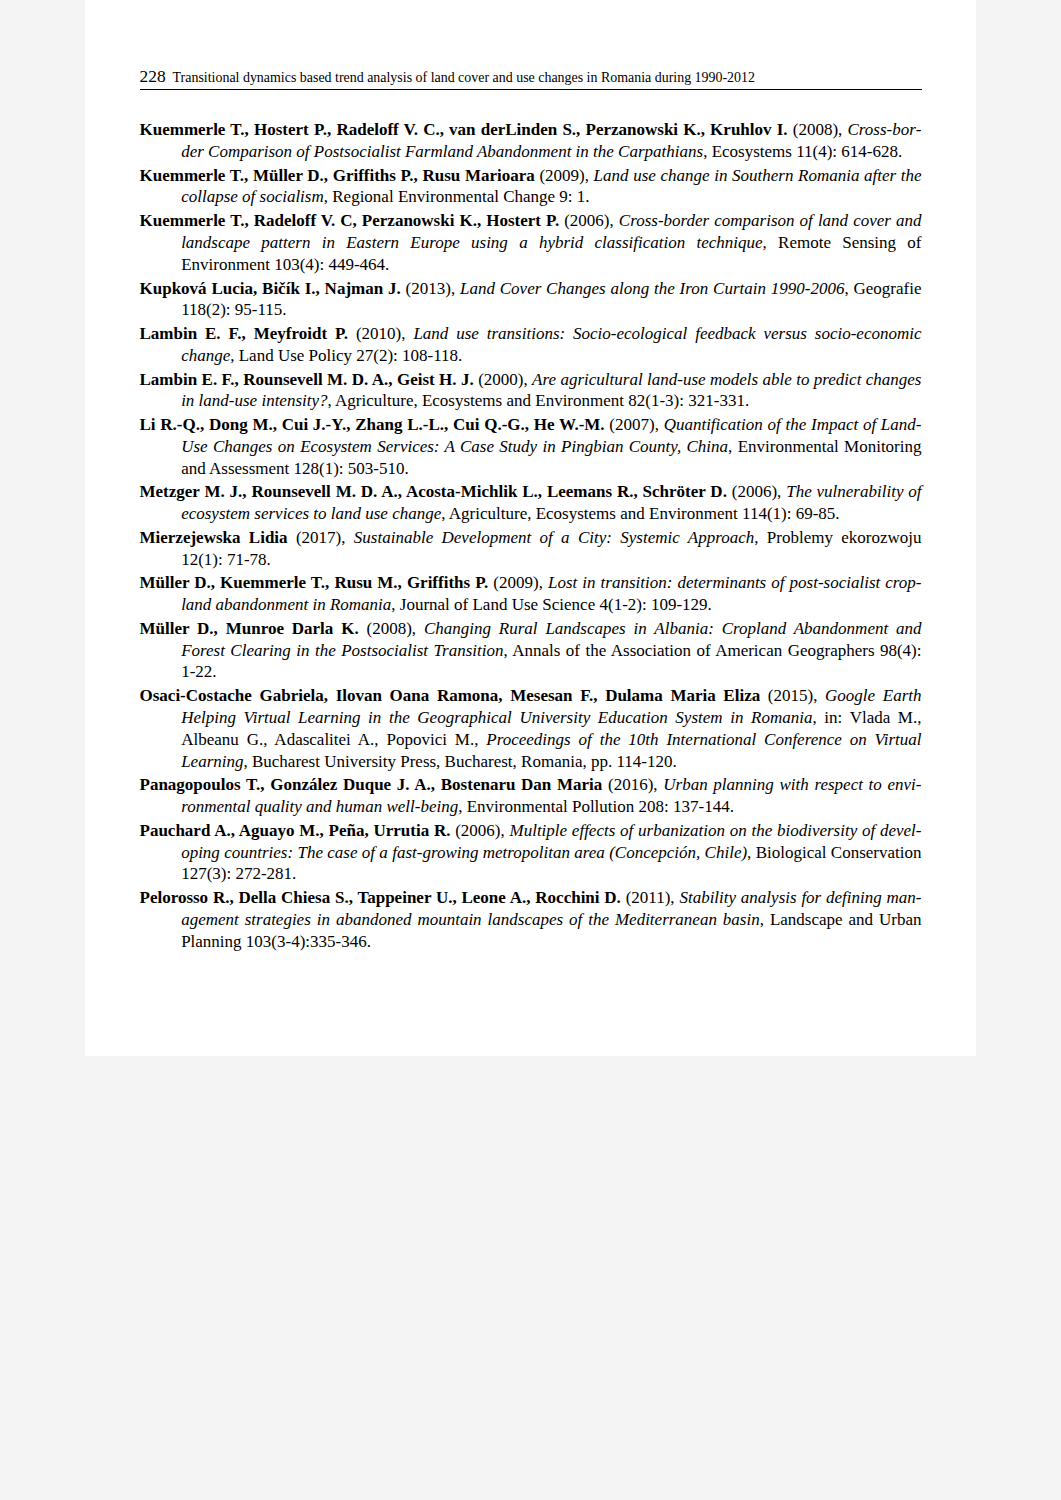228 Transitional dynamics based trend analysis of land cover and use changes in Romania during 1990-2012
Kuemmerle T., Hostert P., Radeloff V. C., van derLinden S., Perzanowski K., Kruhlov I. (2008), Cross-border Comparison of Postsocialist Farmland Abandonment in the Carpathians, Ecosystems 11(4): 614-628.
Kuemmerle T., Müller D., Griffiths P., Rusu Marioara (2009), Land use change in Southern Romania after the collapse of socialism, Regional Environmental Change 9: 1.
Kuemmerle T., Radeloff V. C, Perzanowski K., Hostert P. (2006), Cross-border comparison of land cover and landscape pattern in Eastern Europe using a hybrid classification technique, Remote Sensing of Environment 103(4): 449-464.
Kupková Lucia, Bičík I., Najman J. (2013), Land Cover Changes along the Iron Curtain 1990-2006, Geografie 118(2): 95-115.
Lambin E. F., Meyfroidt P. (2010), Land use transitions: Socio-ecological feedback versus socio-economic change, Land Use Policy 27(2): 108-118.
Lambin E. F., Rounsevell M. D. A., Geist H. J. (2000), Are agricultural land-use models able to predict changes in land-use intensity?, Agriculture, Ecosystems and Environment 82(1-3): 321-331.
Li R.-Q., Dong M., Cui J.-Y., Zhang L.-L., Cui Q.-G., He W.-M. (2007), Quantification of the Impact of Land-Use Changes on Ecosystem Services: A Case Study in Pingbian County, China, Environmental Monitoring and Assessment 128(1): 503-510.
Metzger M. J., Rounsevell M. D. A., Acosta-Michlik L., Leemans R., Schröter D. (2006), The vulnerability of ecosystem services to land use change, Agriculture, Ecosystems and Environment 114(1): 69-85.
Mierzejewska Lidia (2017), Sustainable Development of a City: Systemic Approach, Problemy ekorozwoju 12(1): 71-78.
Müller D., Kuemmerle T., Rusu M., Griffiths P. (2009), Lost in transition: determinants of post-socialist cropland abandonment in Romania, Journal of Land Use Science 4(1-2): 109-129.
Müller D., Munroe Darla K. (2008), Changing Rural Landscapes in Albania: Cropland Abandonment and Forest Clearing in the Postsocialist Transition, Annals of the Association of American Geographers 98(4): 1-22.
Osaci-Costache Gabriela, Ilovan Oana Ramona, Mesesan F., Dulama Maria Eliza (2015), Google Earth Helping Virtual Learning in the Geographical University Education System in Romania, in: Vlada M., Albeanu G., Adascalitei A., Popovici M., Proceedings of the 10th International Conference on Virtual Learning, Bucharest University Press, Bucharest, Romania, pp. 114-120.
Panagopoulos T., González Duque J. A., Bostenaru Dan Maria (2016), Urban planning with respect to environmental quality and human well-being, Environmental Pollution 208: 137-144.
Pauchard A., Aguayo M., Peña, Urrutia R. (2006), Multiple effects of urbanization on the biodiversity of developing countries: The case of a fast-growing metropolitan area (Concepción, Chile), Biological Conservation 127(3): 272-281.
Pelorosso R., Della Chiesa S., Tappeiner U., Leone A., Rocchini D. (2011), Stability analysis for defining management strategies in abandoned mountain landscapes of the Mediterranean basin, Landscape and Urban Planning 103(3-4):335-346.